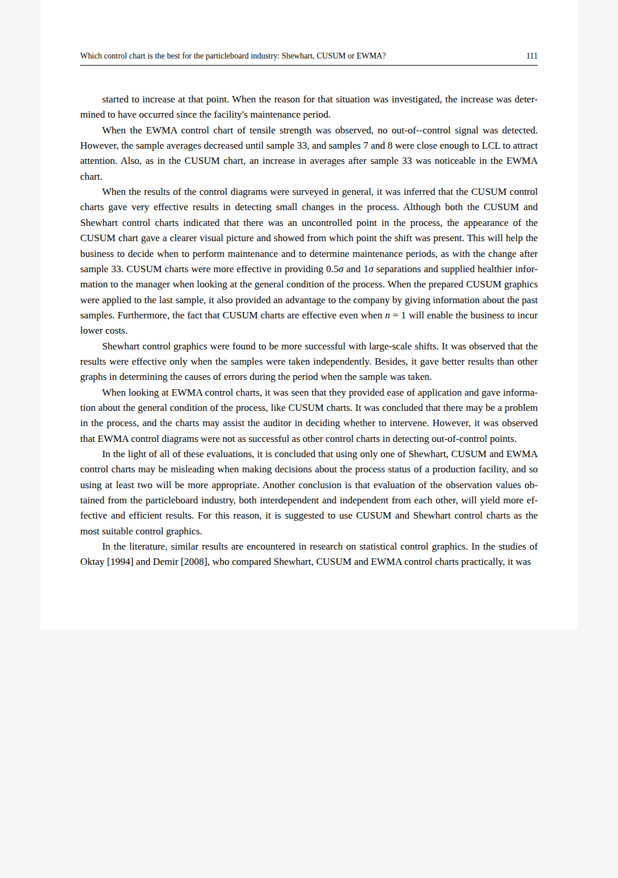Which control chart is the best for the particleboard industry: Shewhart, CUSUM or EWMA? 111
started to increase at that point. When the reason for that situation was investigated, the increase was determined to have occurred since the facility's maintenance period.
When the EWMA control chart of tensile strength was observed, no out-of--control signal was detected. However, the sample averages decreased until sample 33, and samples 7 and 8 were close enough to LCL to attract attention. Also, as in the CUSUM chart, an increase in averages after sample 33 was noticeable in the EWMA chart.
When the results of the control diagrams were surveyed in general, it was inferred that the CUSUM control charts gave very effective results in detecting small changes in the process. Although both the CUSUM and Shewhart control charts indicated that there was an uncontrolled point in the process, the appearance of the CUSUM chart gave a clearer visual picture and showed from which point the shift was present. This will help the business to decide when to perform maintenance and to determine maintenance periods, as with the change after sample 33. CUSUM charts were more effective in providing 0.5σ and 1σ separations and supplied healthier information to the manager when looking at the general condition of the process. When the prepared CUSUM graphics were applied to the last sample, it also provided an advantage to the company by giving information about the past samples. Furthermore, the fact that CUSUM charts are effective even when n = 1 will enable the business to incur lower costs.
Shewhart control graphics were found to be more successful with large-scale shifts. It was observed that the results were effective only when the samples were taken independently. Besides, it gave better results than other graphs in determining the causes of errors during the period when the sample was taken.
When looking at EWMA control charts, it was seen that they provided ease of application and gave information about the general condition of the process, like CUSUM charts. It was concluded that there may be a problem in the process, and the charts may assist the auditor in deciding whether to intervene. However, it was observed that EWMA control diagrams were not as successful as other control charts in detecting out-of-control points.
In the light of all of these evaluations, it is concluded that using only one of Shewhart, CUSUM and EWMA control charts may be misleading when making decisions about the process status of a production facility, and so using at least two will be more appropriate. Another conclusion is that evaluation of the observation values obtained from the particleboard industry, both interdependent and independent from each other, will yield more effective and efficient results. For this reason, it is suggested to use CUSUM and Shewhart control charts as the most suitable control graphics.
In the literature, similar results are encountered in research on statistical control graphics. In the studies of Oktay [1994] and Demir [2008], who compared Shewhart, CUSUM and EWMA control charts practically, it was